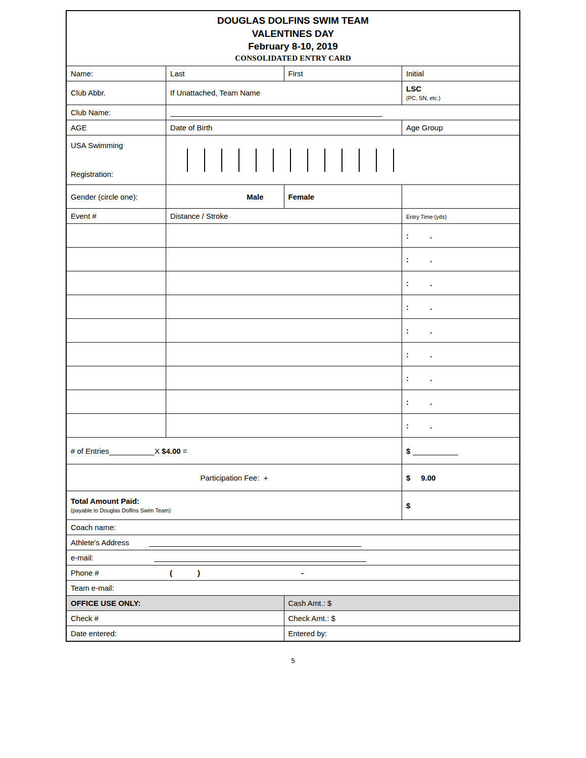| DOUGLAS DOLFINS SWIM TEAM VALENTINES DAY February 8-10, 2019 CONSOLIDATED ENTRY CARD |
| Name: | Last | First | Initial |
| Club Abbr. | If Unattached, Team Name | LSC (PC, SN, etc.) |
| Club Name: | |
| AGE | Date of Birth | Age Group |
| USA Swimming Registration: | |
| Gender (circle one): | Male | Female | |
| Event # | Distance / Stroke | Entry Time (yds) |
| | | : . |
| | | : . |
| | | : . |
| | | : . |
| | | : . |
| | | : . |
| | | : . |
| | | : . |
| | | : . |
| # of Entries X $4.00 = | $ |
| Participation Fee: + | $ 9.00 |
| Total Amount Paid: (payable to Douglas Dolfins Swim Team) | $ |
| Coach name: |
| Athlete's Address |
| e-mail: |
| Phone # ( ) - |
| Team e-mail: |
| OFFICE USE ONLY: | Cash Amt.: $ |
| Check # | Check Amt.: $ |
| Date entered: | Entered by: |
5